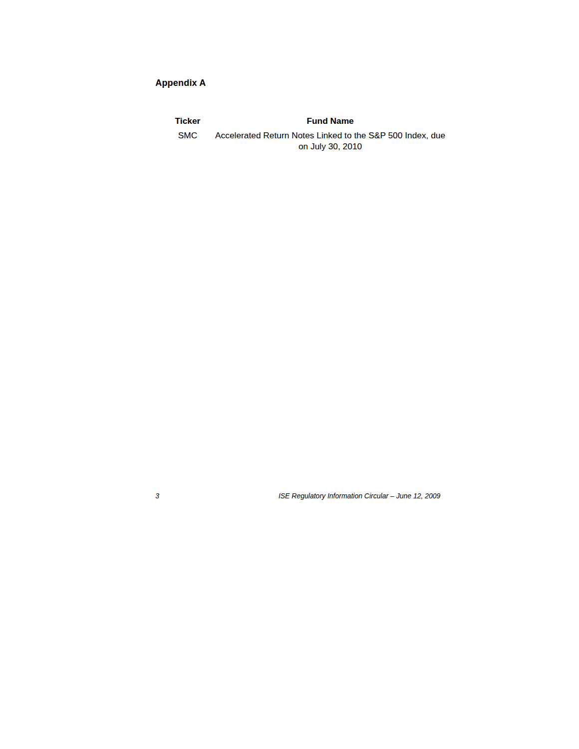Appendix A
| Ticker | Fund Name |
| --- | --- |
| SMC | Accelerated Return Notes Linked to the S&P 500 Index, due on July 30, 2010 |
3
ISE Regulatory Information Circular – June 12, 2009